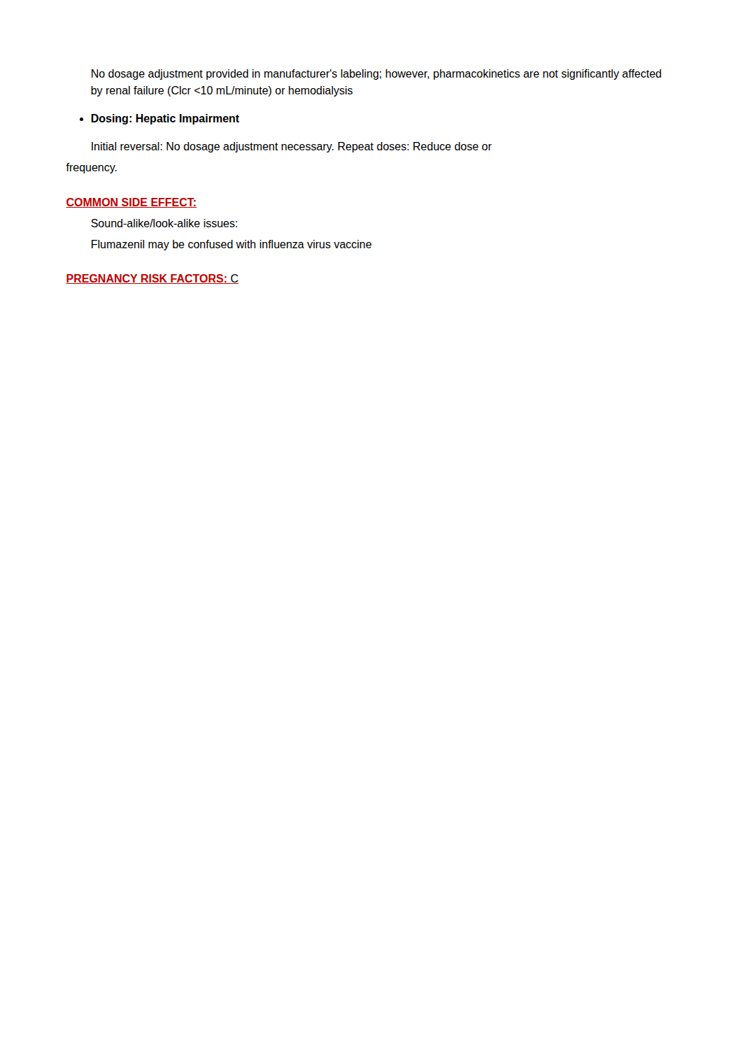No dosage adjustment provided in manufacturer's labeling; however, pharmacokinetics are not significantly affected by renal failure (Clcr <10 mL/minute) or hemodialysis
Dosing: Hepatic Impairment
Initial reversal: No dosage adjustment necessary. Repeat doses: Reduce dose or
frequency.
COMMON SIDE EFFECT:
Sound-alike/look-alike issues:
Flumazenil may be confused with influenza virus vaccine
PREGNANCY RISK FACTORS: C